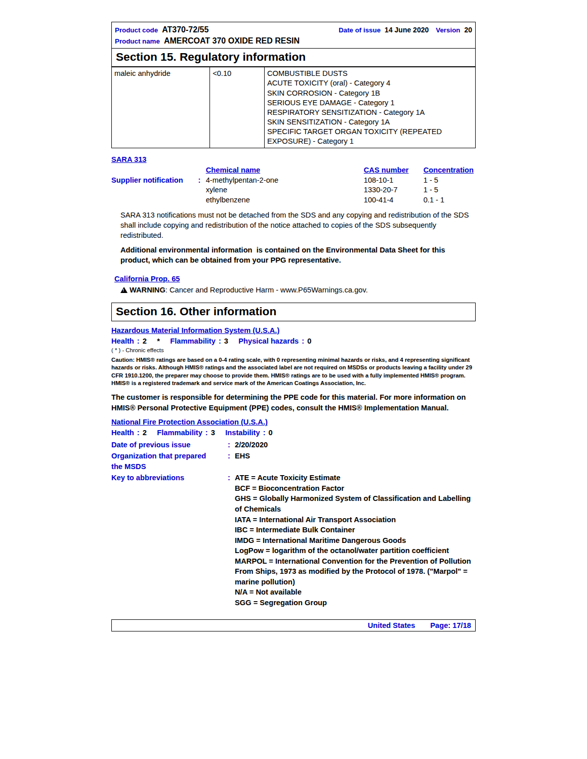Product code AT370-72/55 Date of issue 14 June 2020 Version 20
Product name AMERCOAT 370 OXIDE RED RESIN
Section 15. Regulatory information
| maleic anhydride | <0.10 | COMBUSTIBLE DUSTS ACUTE TOXICITY (oral) - Category 4 SKIN CORROSION - Category 1B SERIOUS EYE DAMAGE - Category 1 RESPIRATORY SENSITIZATION - Category 1A SKIN SENSITIZATION - Category 1A SPECIFIC TARGET ORGAN TOXICITY (REPEATED EXPOSURE) - Category 1 |
SARA 313
| | | Chemical name | CAS number | Concentration |
| Supplier notification | : | 4-methylpentan-2-one | 108-10-1 | 1 - 5 |
| | | xylene | 1330-20-7 | 1 - 5 |
| | | ethylbenzene | 100-41-4 | 0.1 - 1 |
SARA 313 notifications must not be detached from the SDS and any copying and redistribution of the SDS shall include copying and redistribution of the notice attached to copies of the SDS subsequently redistributed.
Additional environmental information is contained on the Environmental Data Sheet for this product, which can be obtained from your PPG representative.
California Prop. 65
WARNING: Cancer and Reproductive Harm - www.P65Warnings.ca.gov.
Section 16. Other information
Hazardous Material Information System (U.S.A.)
Health: 2 * Flammability: 3 Physical hazards: 0
( * ) - Chronic effects
Caution: HMIS® ratings are based on a 0-4 rating scale, with 0 representing minimal hazards or risks, and 4 representing significant hazards or risks. Although HMIS® ratings and the associated label are not required on MSDSs or products leaving a facility under 29 CFR 1910.1200, the preparer may choose to provide them. HMIS® ratings are to be used with a fully implemented HMIS® program. HMIS® is a registered trademark and service mark of the American Coatings Association, Inc.
The customer is responsible for determining the PPE code for this material. For more information on HMIS® Personal Protective Equipment (PPE) codes, consult the HMIS® Implementation Manual.
National Fire Protection Association (U.S.A.)
Health: 2 Flammability: 3 Instability: 0
| Date of previous issue | : | 2/20/2020 |
| Organization that prepared the MSDS | : | EHS |
| Key to abbreviations | : | ATE = Acute Toxicity Estimate BCF = Bioconcentration Factor GHS = Globally Harmonized System of Classification and Labelling of Chemicals IATA = International Air Transport Association IBC = Intermediate Bulk Container IMDG = International Maritime Dangerous Goods LogPow = logarithm of the octanol/water partition coefficient MARPOL = International Convention for the Prevention of Pollution From Ships, 1973 as modified by the Protocol of 1978. ("Marpol" = marine pollution) N/A = Not available SGG = Segregation Group |
United States Page: 17/18